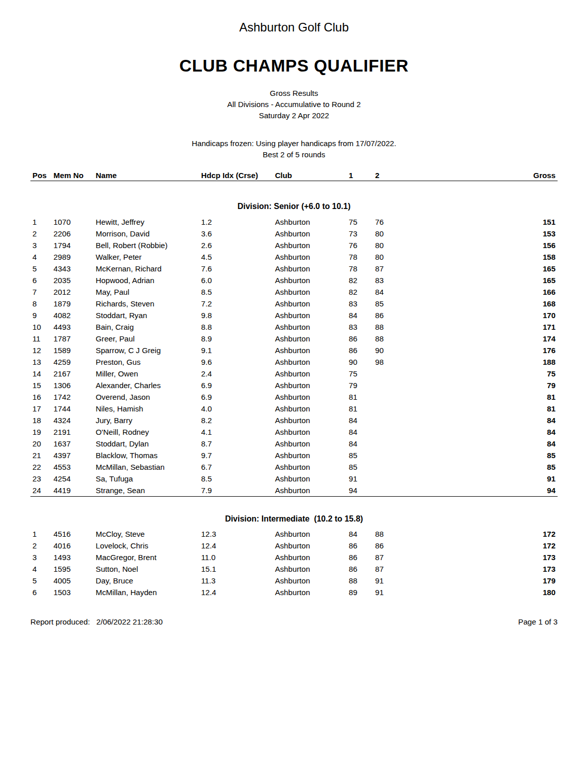Ashburton Golf Club
CLUB CHAMPS QUALIFIER
Gross Results
All Divisions - Accumulative to Round 2
Saturday 2 Apr 2022
Handicaps frozen: Using player handicaps from 17/07/2022.
Best 2 of 5 rounds
| Pos | Mem No | Name | Hdcp Idx (Crse) | Club | 1 | 2 | Gross |
| --- | --- | --- | --- | --- | --- | --- | --- |
| Division: Senior (+6.0 to 10.1) |
| 1 | 1070 | Hewitt, Jeffrey | 1.2 | Ashburton | 75 | 76 | 151 |
| 2 | 2206 | Morrison, David | 3.6 | Ashburton | 73 | 80 | 153 |
| 3 | 1794 | Bell, Robert (Robbie) | 2.6 | Ashburton | 76 | 80 | 156 |
| 4 | 2989 | Walker, Peter | 4.5 | Ashburton | 78 | 80 | 158 |
| 5 | 4343 | McKernan, Richard | 7.6 | Ashburton | 78 | 87 | 165 |
| 6 | 2035 | Hopwood, Adrian | 6.0 | Ashburton | 82 | 83 | 165 |
| 7 | 2012 | May, Paul | 8.5 | Ashburton | 82 | 84 | 166 |
| 8 | 1879 | Richards, Steven | 7.2 | Ashburton | 83 | 85 | 168 |
| 9 | 4082 | Stoddart, Ryan | 9.8 | Ashburton | 84 | 86 | 170 |
| 10 | 4493 | Bain, Craig | 8.8 | Ashburton | 83 | 88 | 171 |
| 11 | 1787 | Greer, Paul | 8.9 | Ashburton | 86 | 88 | 174 |
| 12 | 1589 | Sparrow, C J Greig | 9.1 | Ashburton | 86 | 90 | 176 |
| 13 | 4259 | Preston, Gus | 9.6 | Ashburton | 90 | 98 | 188 |
| 14 | 2167 | Miller, Owen | 2.4 | Ashburton | 75 | | 75 |
| 15 | 1306 | Alexander, Charles | 6.9 | Ashburton | 79 | | 79 |
| 16 | 1742 | Overend, Jason | 6.9 | Ashburton | 81 | | 81 |
| 17 | 1744 | Niles, Hamish | 4.0 | Ashburton | 81 | | 81 |
| 18 | 4324 | Jury, Barry | 8.2 | Ashburton | 84 | | 84 |
| 19 | 2191 | O'Neill, Rodney | 4.1 | Ashburton | 84 | | 84 |
| 20 | 1637 | Stoddart, Dylan | 8.7 | Ashburton | 84 | | 84 |
| 21 | 4397 | Blacklow, Thomas | 9.7 | Ashburton | 85 | | 85 |
| 22 | 4553 | McMillan, Sebastian | 6.7 | Ashburton | 85 | | 85 |
| 23 | 4254 | Sa, Tufuga | 8.5 | Ashburton | 91 | | 91 |
| 24 | 4419 | Strange, Sean | 7.9 | Ashburton | 94 | | 94 |
| Division: Intermediate (10.2 to 15.8) |
| 1 | 4516 | McCloy, Steve | 12.3 | Ashburton | 84 | 88 | 172 |
| 2 | 4016 | Lovelock, Chris | 12.4 | Ashburton | 86 | 86 | 172 |
| 3 | 1493 | MacGregor, Brent | 11.0 | Ashburton | 86 | 87 | 173 |
| 4 | 1595 | Sutton, Noel | 15.1 | Ashburton | 86 | 87 | 173 |
| 5 | 4005 | Day, Bruce | 11.3 | Ashburton | 88 | 91 | 179 |
| 6 | 1503 | McMillan, Hayden | 12.4 | Ashburton | 89 | 91 | 180 |
Report produced: 2/06/2022 21:28:30 Page 1 of 3